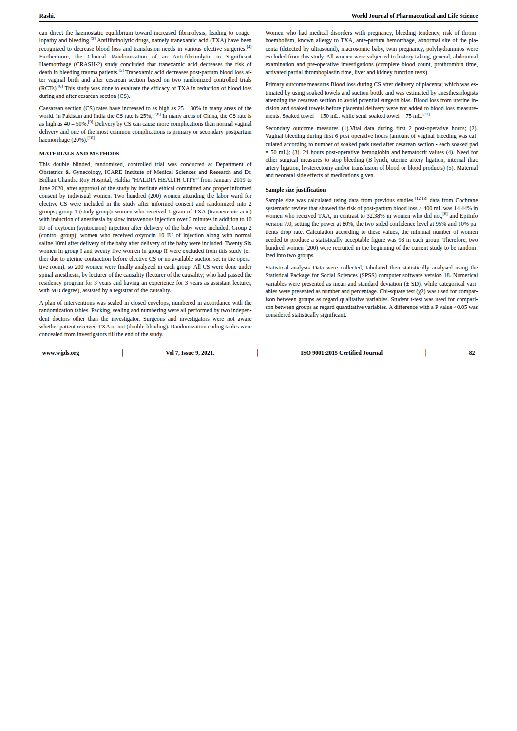Rashi.
World Journal of Pharmaceutical and Life Science
can direct the haemostatic equilibrium toward increased fibrinolysis, leading to coagulopathy and bleeding.[3] Antifibrinolytic drugs, namely tranexamic acid (TXA) have been recognized to decrease blood loss and transfusion needs in various elective surgeries.[4] Furthermore, the Clinical Randomization of an Anti-fibrinolytic in Significant Haemorrhage (CRASH-2) study concluded that tranexamic acid decreases the risk of death in bleeding trauma patients.[5] Tranexamic acid decreases post-partum blood loss after vaginal birth and after cesarean section based on two randomized controlled trials (RCTs).[6] This study was done to evaluate the efficacy of TXA in reduction of blood loss during and after cesarean section (CS).
Caesarean section (CS) rates have increased to as high as 25 – 30% in many areas of the world. In Pakistan and India the CS rate is 25%,[7,8] In many areas of China, the CS rate is as high as 40 – 50%.[9] Delivery by CS can cause more complications than normal vaginal delivery and one of the most common complications is primary or secondary postpartum haemorrhage (20%).[10]
MATERIALS AND METHODS
This double blinded, randomized, controlled trial was conducted at Department of Obstetrics & Gynecology, ICARE Institute of Medical Sciences and Research and Dr. Bidhan Chandra Roy Hospital, Haldia “HALDIA HEALTH CITY” from January 2019 to June 2020, after approval of the study by institute ethical committed and proper informed consent by indivisual women. Two hundred (200) women attending the labor ward for elective CS were included in the study after informed consent and randomized into 2 groups; group 1 (study group): women who received 1 gram of TXA (tranaexemic acid) with induction of anesthesia by slow intravenous injection over 2 minutes in addition to 10 IU of oxytocin (syntocinon) injection after delivery of the baby were included. Group 2 (control group): women who received oxytocin 10 IU of injection along with normal saline 10ml after delivery of the baby after delivery of the baby were included. Twenty Six women in group I and twenty five women in group II were excluded from this study (either due to uterine contraction before elective CS or no available suction set in the operative room), so 200 women were finally analyzed in each group. All CS were done under spinal anesthesia, by lecturer of the causality (lecturer of the causality; who had passed the residency program for 3 years and having an experience for 3 years as assistant lecturer, with MD degree), assisted by a registrar of the causality.
A plan of interventions was sealed in closed envelops, numbered in accordance with the randomization tables. Packing, sealing and numbering were all performed by two independent doctors other than the investigator. Surgeons and investigators were not aware whether patient received TXA or not (double-blinding). Randomization coding tables were concealed from investigators till the end of the study.
Women who had medical disorders with pregnancy, bleeding tendency, risk of thromboembolism, known allergy to TXA, ante-partum hemorrhage, abnormal site of the placenta (detected by ultrasound), macrosomic baby, twin pregnancy, polyhydramnios were excluded from this study. All women were subjected to history taking, general, abdominal examination and pre-operative investigations (complete blood count, prothrombin time, activated partial thromboplastin time, liver and kidney function tests).
Primary outcome measures Blood loss during CS after delivery of placenta; which was estimated by using soaked towels and suction bottle and was estimated by anesthesiologists attending the cesarean section to avoid potential surgeon bias. Blood loss from uterine incision and soaked towels before placental delivery were not added to blood loss measurements. Soaked towel = 150 mL. while semi-soaked towel = 75 mL.[11]
Secondary outcome measures (1).Vital data during first 2 post-operative hours; (2). Vaginal bleeding during first 6 post-operative hours (amount of vaginal bleeding was calculated according to number of soaked pads used after cesarean section - each soaked pad = 50 mL); (3). 24 hours post-operative hemoglobin and hematocrit values (4). Need for other surgical measures to stop bleeding (B-lynch, uterine artery ligation, internal iliac artery ligation, hysterectomy and/or transfusion of blood or blood products) (5). Maternal and neonatal side effects of medications given.
Sample size justification
Sample size was calculated using data from previous studies.[12,13] data from Cochrane systematic review that showed the risk of post-partum blood loss > 400 mL was 14.44% in women who received TXA, in contrast to 32.38% in women who did not,[6] and EpiInfo version 7.0, setting the power at 80%, the two-sided confidence level at 95% and 10% patients drop rate. Calculation according to these values, the minimal number of women needed to produce a statistically acceptable figure was 98 in each group. Therefore, two hundred women (200) were recruited in the beginning of the current study to be randomized into two groups.
Statistical analysis Data were collected, tabulated then statistically analysed using the Statistical Package for Social Sciences (SPSS) computer software version 18. Numerical variables were presented as mean and standard deviation (± SD), while categorical variables were presented as number and percentage. Chi-square test (χ2) was used for comparison between groups as regard qualitative variables. Student t-test was used for comparison between groups as regard quantitative variables. A difference with a P value <0.05 was considered statistically significant.
www.wjpls.org
│
Vol 7, Issue 9, 2021.
│
ISO 9001:2015 Certified Journal
│
82